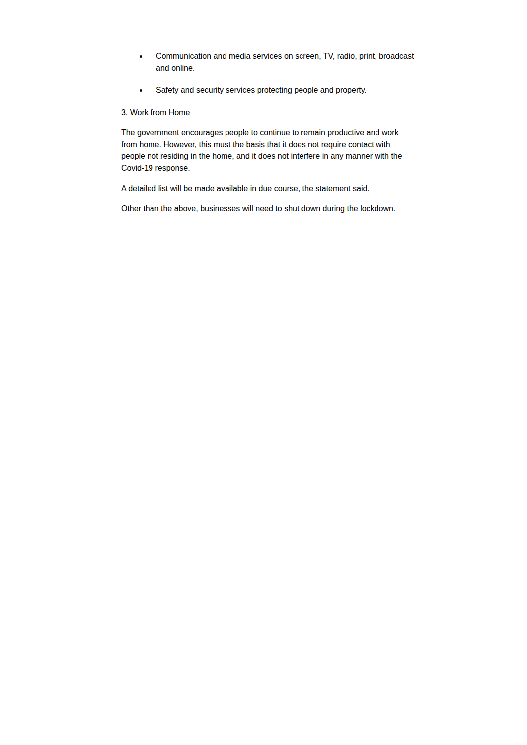Communication and media services on screen, TV, radio, print, broadcast and online.
Safety and security services protecting people and property.
3. Work from Home
The government encourages people to continue to remain productive and work from home. However, this must the basis that it does not require contact with people not residing in the home, and it does not interfere in any manner with the Covid-19 response.
A detailed list will be made available in due course, the statement said.
Other than the above, businesses will need to shut down during the lockdown.